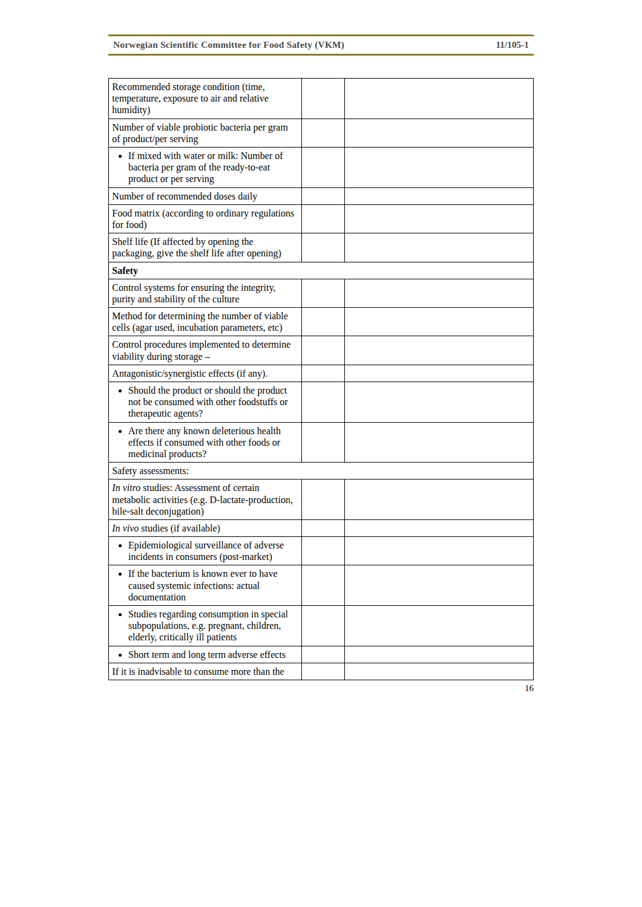Norwegian Scientific Committee for Food Safety (VKM) 11/105-1
| Recommended storage condition (time, temperature, exposure to air and relative humidity) | | |
| Number of viable probiotic bacteria per gram of product/per serving | | |
| If mixed with water or milk: Number of bacteria per gram of the ready-to-eat product or per serving | | |
| Number of recommended doses daily | | |
| Food matrix (according to ordinary regulations for food) | | |
| Shelf life (If affected by opening the packaging, give the shelf life after opening) | | |
| Safety |
| Control systems for ensuring the integrity, purity and stability of the culture | | |
| Method for determining the number of viable cells (agar used, incubation parameters, etc) | | |
| Control procedures implemented to determine viability during storage – | | |
| Antagonistic/synergistic effects (if any). | | |
| Should the product or should the product not be consumed with other foodstuffs or therapeutic agents? | | |
| Are there any known deleterious health effects if consumed with other foods or medicinal products? | | |
| Safety assessments: |
| In vitro studies: Assessment of certain metabolic activities (e.g. D-lactate-production, bile-salt deconjugation) | | |
| In vivo studies (if available) | | |
| Epidemiological surveillance of adverse incidents in consumers (post-market) | | |
| If the bacterium is known ever to have caused systemic infections: actual documentation | | |
| Studies regarding consumption in special subpopulations, e.g. pregnant, children, elderly, critically ill patients | | |
| Short term and long term adverse effects | | |
| If it is inadvisable to consume more than the | | |
16